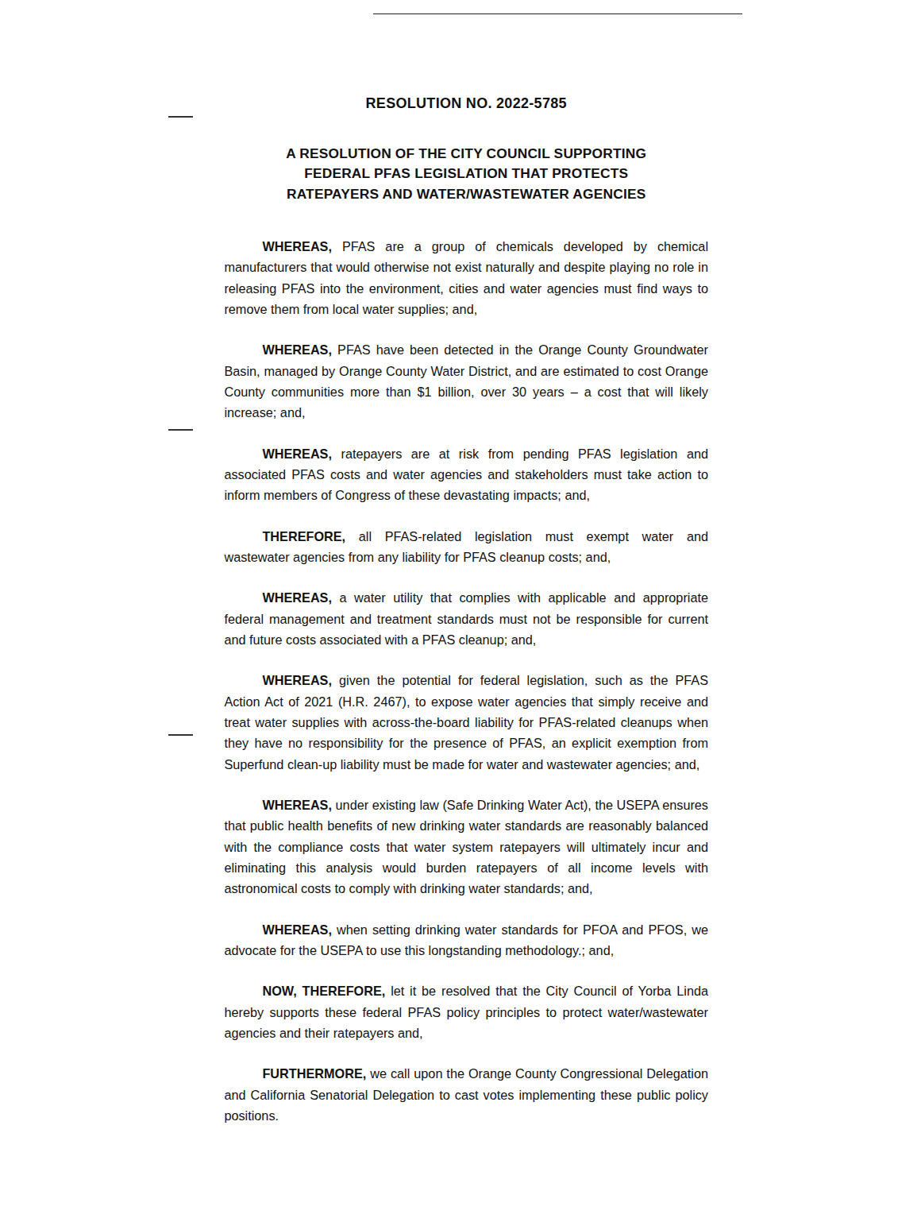RESOLUTION NO. 2022-5785
A RESOLUTION OF THE CITY COUNCIL SUPPORTING FEDERAL PFAS LEGISLATION THAT PROTECTS RATEPAYERS AND WATER/WASTEWATER AGENCIES
WHEREAS, PFAS are a group of chemicals developed by chemical manufacturers that would otherwise not exist naturally and despite playing no role in releasing PFAS into the environment, cities and water agencies must find ways to remove them from local water supplies; and,
WHEREAS, PFAS have been detected in the Orange County Groundwater Basin, managed by Orange County Water District, and are estimated to cost Orange County communities more than $1 billion, over 30 years – a cost that will likely increase; and,
WHEREAS, ratepayers are at risk from pending PFAS legislation and associated PFAS costs and water agencies and stakeholders must take action to inform members of Congress of these devastating impacts; and,
THEREFORE, all PFAS-related legislation must exempt water and wastewater agencies from any liability for PFAS cleanup costs; and,
WHEREAS, a water utility that complies with applicable and appropriate federal management and treatment standards must not be responsible for current and future costs associated with a PFAS cleanup; and,
WHEREAS, given the potential for federal legislation, such as the PFAS Action Act of 2021 (H.R. 2467), to expose water agencies that simply receive and treat water supplies with across-the-board liability for PFAS-related cleanups when they have no responsibility for the presence of PFAS, an explicit exemption from Superfund clean-up liability must be made for water and wastewater agencies; and,
WHEREAS, under existing law (Safe Drinking Water Act), the USEPA ensures that public health benefits of new drinking water standards are reasonably balanced with the compliance costs that water system ratepayers will ultimately incur and eliminating this analysis would burden ratepayers of all income levels with astronomical costs to comply with drinking water standards; and,
WHEREAS, when setting drinking water standards for PFOA and PFOS, we advocate for the USEPA to use this longstanding methodology.; and,
NOW, THEREFORE, let it be resolved that the City Council of Yorba Linda hereby supports these federal PFAS policy principles to protect water/wastewater agencies and their ratepayers and,
FURTHERMORE, we call upon the Orange County Congressional Delegation and California Senatorial Delegation to cast votes implementing these public policy positions.